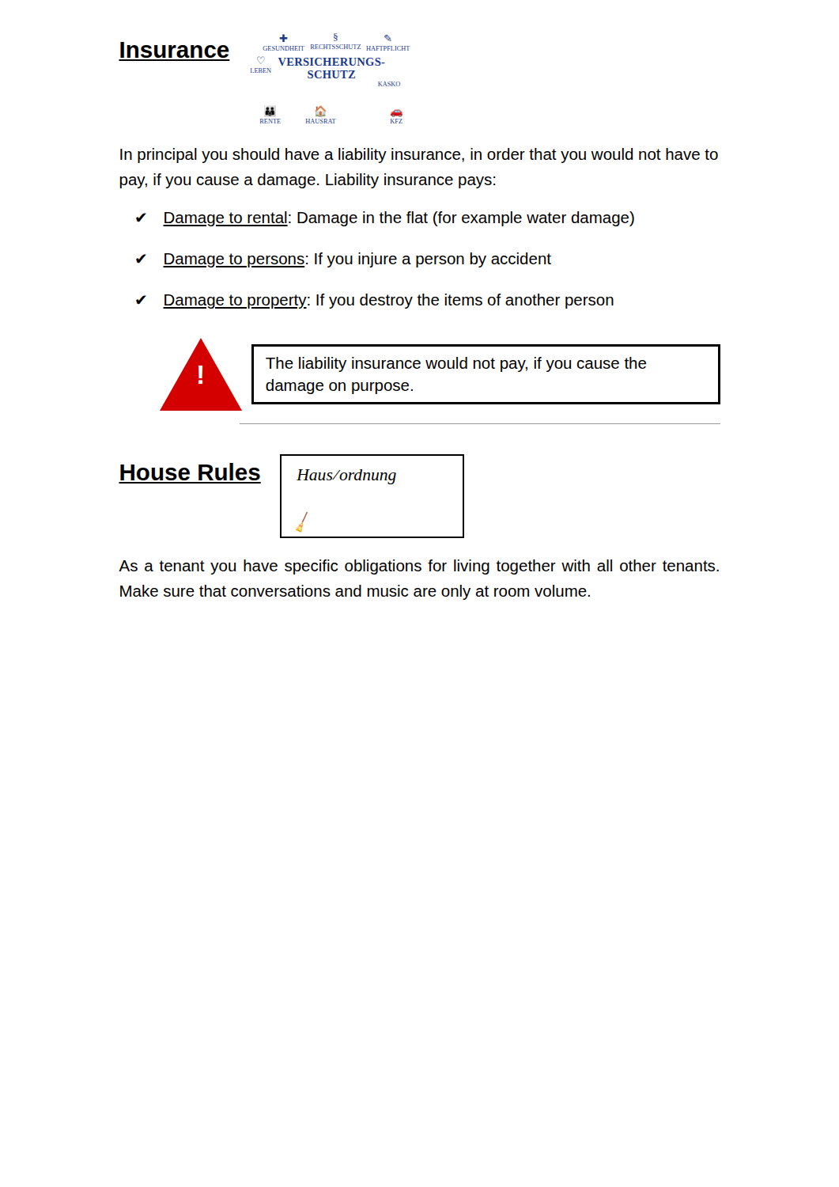Insurance
✚GESUNDHEIT §RECHTSSCHUTZ ✎HAFT​PFLICHT ♡LEBEN KASKO 👪RENTE 🏠HAUSRAT 🚗KFZ VERSICHERUNGS-
SCHUTZ
In principal you should have a liability insurance, in order that you would not have to pay, if you cause a damage. Liability insurance pays:
Damage to rental: Damage in the flat (for example water damage)
Damage to persons: If you injure a person by accident
Damage to property: If you destroy the items of another person
The liability insurance would not pay, if you cause the damage on purpose.
House Rules
Haus/ordnung 🧹
As a tenant you have specific obligations for living together with all other tenants. Make sure that conversations and music are only at room volume.